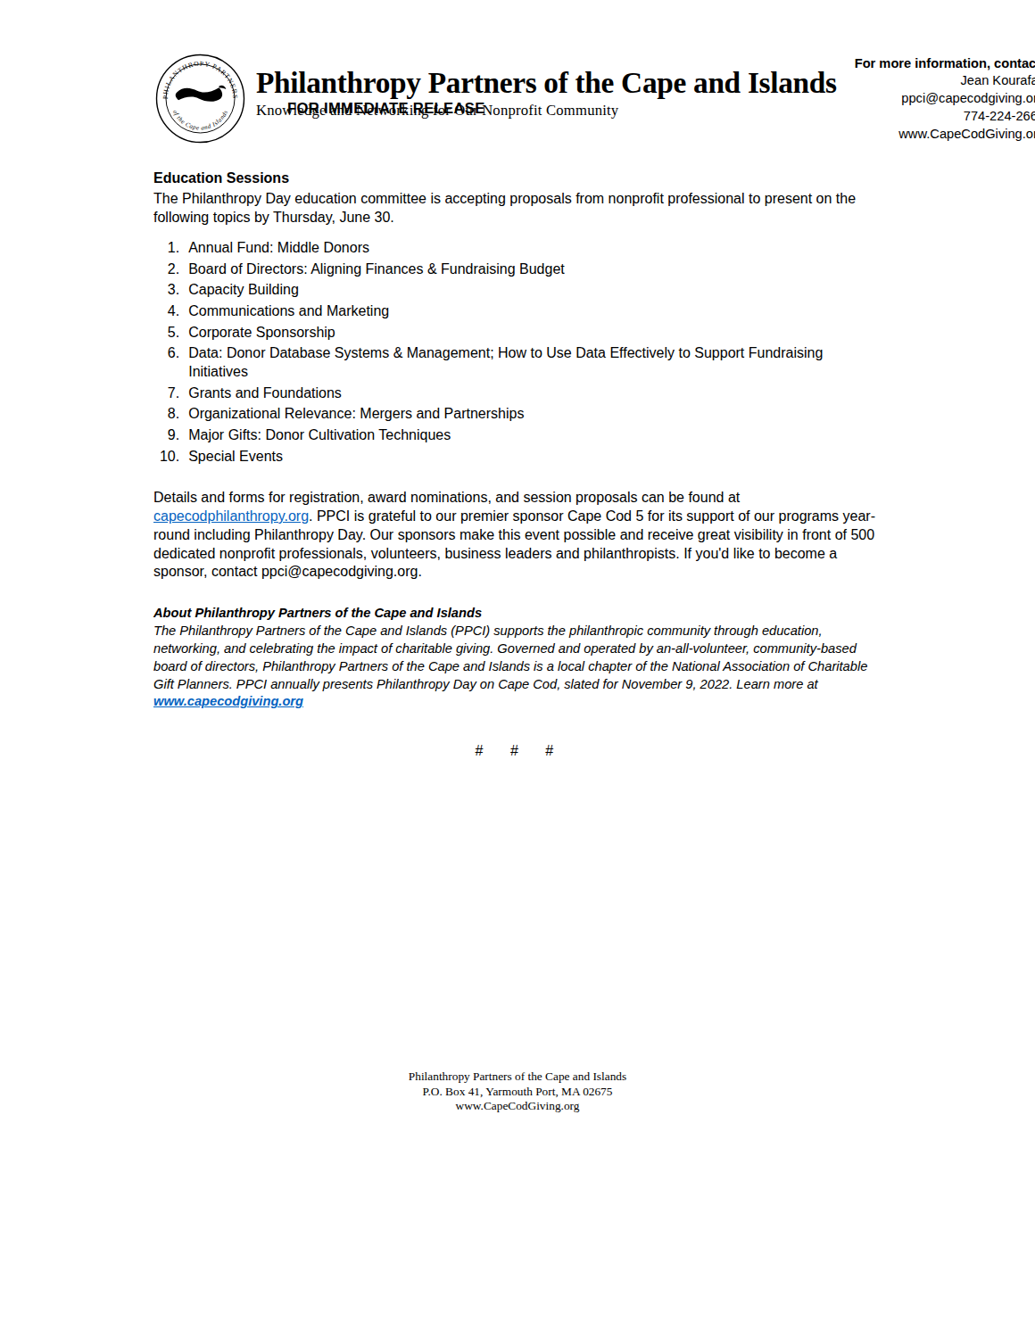PHILANTHROPY PARTNERS of the Cape and Islands
Philanthropy Partners of the Cape and Islands
Knowledge and Networking for Our Nonprofit Community
For more information, contact:
Jean Kourafas
ppci@capecodgiving.org
774-224-2662
www.CapeCodGiving.org
FOR IMMEDIATE RELEASE
Education Sessions
The Philanthropy Day education committee is accepting proposals from nonprofit professional to present on the following topics by Thursday, June 30.
Annual Fund: Middle Donors
Board of Directors: Aligning Finances & Fundraising Budget
Capacity Building
Communications and Marketing
Corporate Sponsorship
Data: Donor Database Systems & Management; How to Use Data Effectively to Support Fundraising Initiatives
Grants and Foundations
Organizational Relevance: Mergers and Partnerships
Major Gifts: Donor Cultivation Techniques
Special Events
Details and forms for registration, award nominations, and session proposals can be found at capecodphilanthropy.org. PPCI is grateful to our premier sponsor Cape Cod 5 for its support of our programs year-round including Philanthropy Day. Our sponsors make this event possible and receive great visibility in front of 500 dedicated nonprofit professionals, volunteers, business leaders and philanthropists. If you'd like to become a sponsor, contact ppci@capecodgiving.org.
About Philanthropy Partners of the Cape and Islands
The Philanthropy Partners of the Cape and Islands (PPCI) supports the philanthropic community through education, networking, and celebrating the impact of charitable giving. Governed and operated by an-all-volunteer, community-based board of directors, Philanthropy Partners of the Cape and Islands is a local chapter of the National Association of Charitable Gift Planners. PPCI annually presents Philanthropy Day on Cape Cod, slated for November 9, 2022. Learn more at www.capecodgiving.org
# # #
Philanthropy Partners of the Cape and Islands
P.O. Box 41, Yarmouth Port, MA 02675
www.CapeCodGiving.org